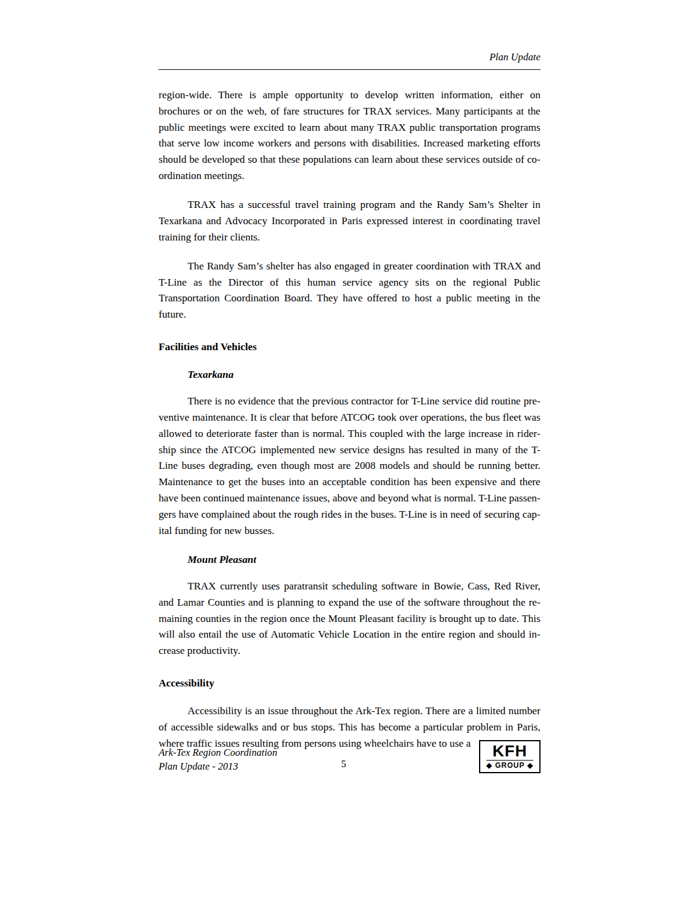Plan Update
region-wide. There is ample opportunity to develop written information, either on brochures or on the web, of fare structures for TRAX services. Many participants at the public meetings were excited to learn about many TRAX public transportation programs that serve low income workers and persons with disabilities. Increased marketing efforts should be developed so that these populations can learn about these services outside of coordination meetings.
TRAX has a successful travel training program and the Randy Sam’s Shelter in Texarkana and Advocacy Incorporated in Paris expressed interest in coordinating travel training for their clients.
The Randy Sam’s shelter has also engaged in greater coordination with TRAX and T-Line as the Director of this human service agency sits on the regional Public Transportation Coordination Board. They have offered to host a public meeting in the future.
Facilities and Vehicles
Texarkana
There is no evidence that the previous contractor for T-Line service did routine preventive maintenance. It is clear that before ATCOG took over operations, the bus fleet was allowed to deteriorate faster than is normal. This coupled with the large increase in ridership since the ATCOG implemented new service designs has resulted in many of the T-Line buses degrading, even though most are 2008 models and should be running better. Maintenance to get the buses into an acceptable condition has been expensive and there have been continued maintenance issues, above and beyond what is normal. T-Line passengers have complained about the rough rides in the buses. T-Line is in need of securing capital funding for new busses.
Mount Pleasant
TRAX currently uses paratransit scheduling software in Bowie, Cass, Red River, and Lamar Counties and is planning to expand the use of the software throughout the remaining counties in the region once the Mount Pleasant facility is brought up to date. This will also entail the use of Automatic Vehicle Location in the entire region and should increase productivity.
Accessibility
Accessibility is an issue throughout the Ark-Tex region. There are a limited number of accessible sidewalks and or bus stops. This has become a particular problem in Paris, where traffic issues resulting from persons using wheelchairs have to use a
Ark-Tex Region Coordination
Plan Update - 2013
5
KFH
◆ GROUP ◆